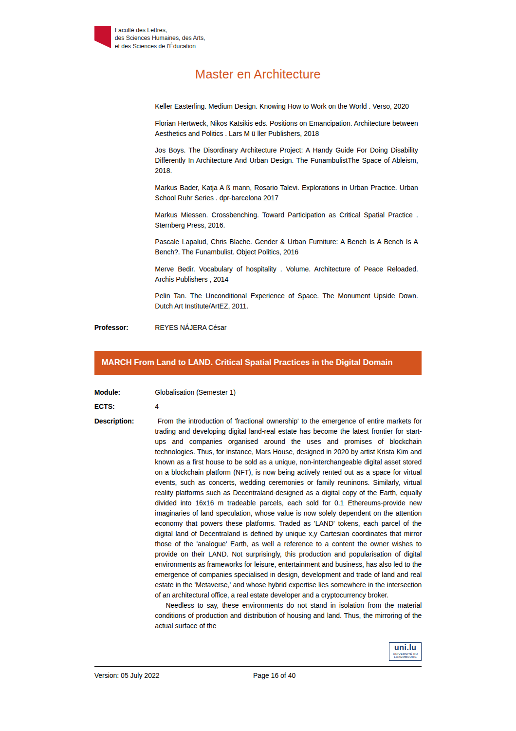Faculté des Lettres,
des Sciences Humaines, des Arts,
et des Sciences de l'Éducation
Master en Architecture
Keller Easterling. Medium Design. Knowing How to Work on the World . Verso, 2020
Florian Hertweck, Nikos Katsikis eds. Positions on Emancipation. Architecture between Aesthetics and Politics . Lars M ü ller Publishers, 2018
Jos Boys. The Disordinary Architecture Project: A Handy Guide For Doing Disability Differently In Architecture And Urban Design. The FunambulistThe Space of Ableism, 2018.
Markus Bader, Katja A ß mann, Rosario Talevi. Explorations in Urban Practice. Urban School Ruhr Series . dpr-barcelona 2017
Markus Miessen. Crossbenching. Toward Participation as Critical Spatial Practice . Sternberg Press, 2016.
Pascale Lapalud, Chris Blache. Gender & Urban Furniture: A Bench Is A Bench Is A Bench?. The Funambulist. Object Politics, 2016
Merve Bedir. Vocabulary of hospitality . Volume. Architecture of Peace Reloaded. Archis Publishers , 2014
Pelin Tan. The Unconditional Experience of Space. The Monument Upside Down. Dutch Art Institute/ArtEZ, 2011.
Professor:
REYES NÁJERA César
MARCH From Land to LAND. Critical Spatial Practices in the Digital Domain
Module:
Globalisation (Semester 1)
ECTS:
4
Description:
From the introduction of 'fractional ownership' to the emergence of entire markets for trading and developing digital land-real estate has become the latest frontier for start-ups and companies organised around the uses and promises of blockchain technologies. Thus, for instance, Mars House, designed in 2020 by artist Krista Kim and known as a first house to be sold as a unique, non-interchangeable digital asset stored on a blockchain platform (NFT), is now being actively rented out as a space for virtual events, such as concerts, wedding ceremonies or family reuninons. Similarly, virtual reality platforms such as Decentraland-designed as a digital copy of the Earth, equally divided into 16x16 m tradeable parcels, each sold for 0.1 Ethereums-provide new imaginaries of land speculation, whose value is now solely dependent on the attention economy that powers these platforms. Traded as 'LAND' tokens, each parcel of the digital land of Decentraland is defined by unique x,y Cartesian coordinates that mirror those of the 'analogue' Earth, as well a reference to a content the owner wishes to provide on their LAND. Not surprisingly, this production and popularisation of digital environments as frameworks for leisure, entertainment and business, has also led to the emergence of companies specialised in design, development and trade of land and real estate in the 'Metaverse,' and whose hybrid expertise lies somewhere in the intersection of an architectural office, a real estate developer and a cryptocurrency broker.
Needless to say, these environments do not stand in isolation from the material conditions of production and distribution of housing and land. Thus, the mirroring of the actual surface of the
uni.lu
UNIVERSITÉ DU
LUXEMBOURG
Version: 05 July 2022
Page 16 of 40